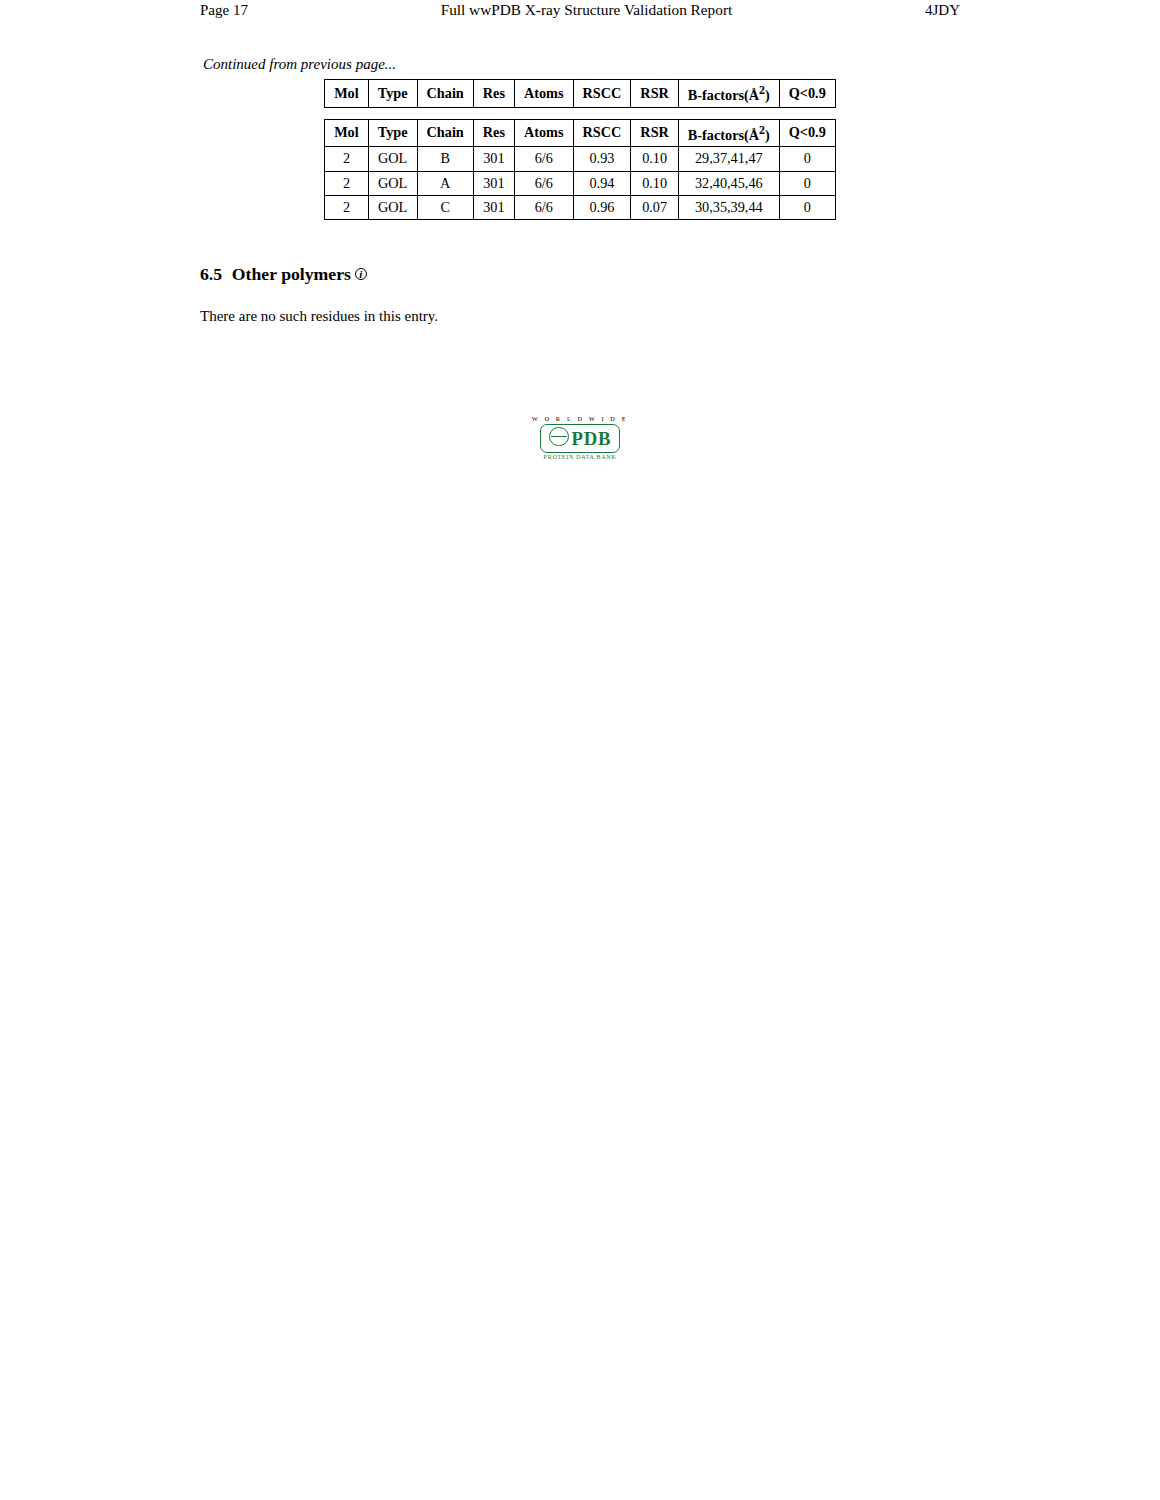Page 17
Full wwPDB X-ray Structure Validation Report
4JDY
Continued from previous page...
| Mol | Type | Chain | Res | Atoms | RSCC | RSR | B-factors(Å 2 ) | Q<0.9 |
| --- | --- | --- | --- | --- | --- | --- | --- | --- |
| Mol | Type | Chain | Res | Atoms | RSCC | RSR | B-factors(Å 2 ) | Q<0.9 |
| --- | --- | --- | --- | --- | --- | --- | --- | --- |
| 2 | GOL | B | 301 | 6/6 | 0.93 | 0.10 | 29,37,41,47 | 0 |
| 2 | GOL | A | 301 | 6/6 | 0.94 | 0.10 | 32,40,45,46 | 0 |
| 2 | GOL | C | 301 | 6/6 | 0.96 | 0.07 | 30,35,39,44 | 0 |
6.5 Other polymersi
There are no such residues in this entry.
W O R L D W I D E
PDB
PROTEIN DATA BANK